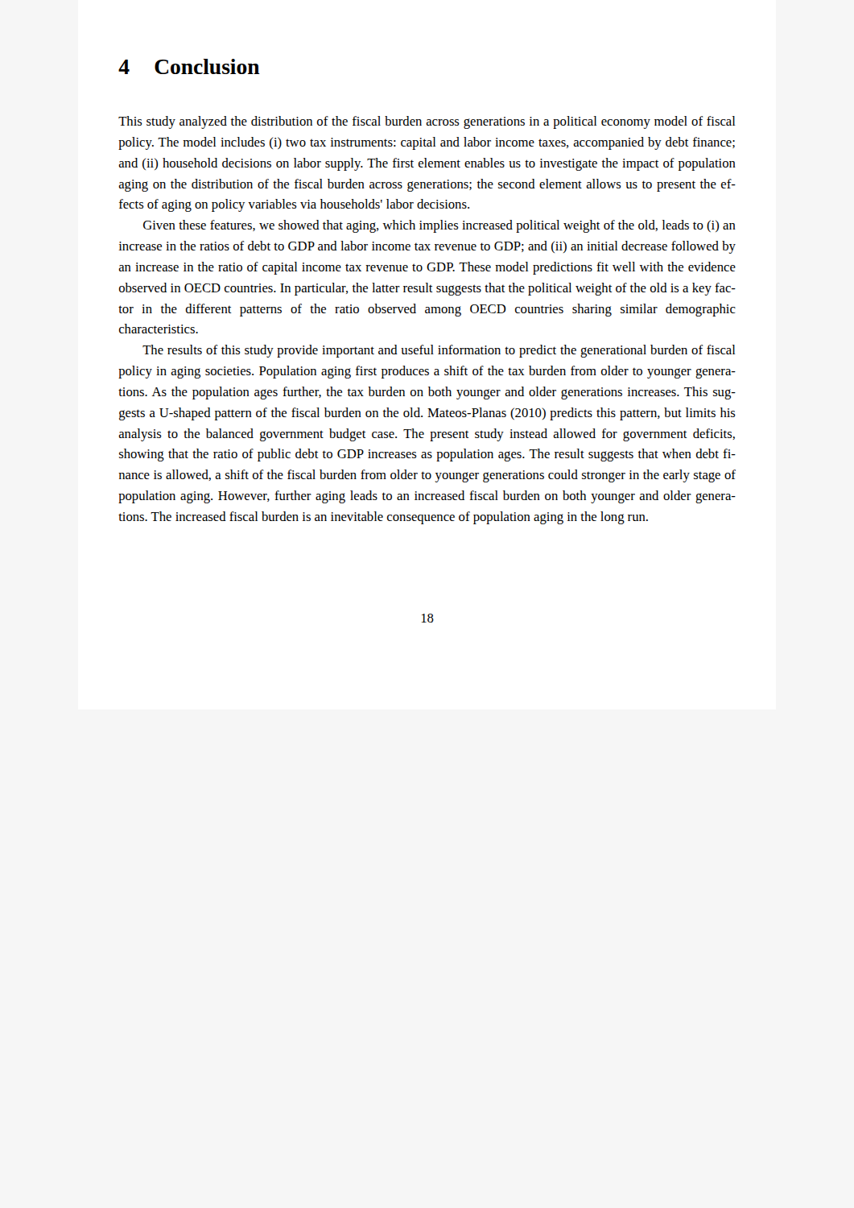4 Conclusion
This study analyzed the distribution of the fiscal burden across generations in a political economy model of fiscal policy. The model includes (i) two tax instruments: capital and labor income taxes, accompanied by debt finance; and (ii) household decisions on labor supply. The first element enables us to investigate the impact of population aging on the distribution of the fiscal burden across generations; the second element allows us to present the effects of aging on policy variables via households' labor decisions.
Given these features, we showed that aging, which implies increased political weight of the old, leads to (i) an increase in the ratios of debt to GDP and labor income tax revenue to GDP; and (ii) an initial decrease followed by an increase in the ratio of capital income tax revenue to GDP. These model predictions fit well with the evidence observed in OECD countries. In particular, the latter result suggests that the political weight of the old is a key factor in the different patterns of the ratio observed among OECD countries sharing similar demographic characteristics.
The results of this study provide important and useful information to predict the generational burden of fiscal policy in aging societies. Population aging first produces a shift of the tax burden from older to younger generations. As the population ages further, the tax burden on both younger and older generations increases. This suggests a U-shaped pattern of the fiscal burden on the old. Mateos-Planas (2010) predicts this pattern, but limits his analysis to the balanced government budget case. The present study instead allowed for government deficits, showing that the ratio of public debt to GDP increases as population ages. The result suggests that when debt finance is allowed, a shift of the fiscal burden from older to younger generations could stronger in the early stage of population aging. However, further aging leads to an increased fiscal burden on both younger and older generations. The increased fiscal burden is an inevitable consequence of population aging in the long run.
18